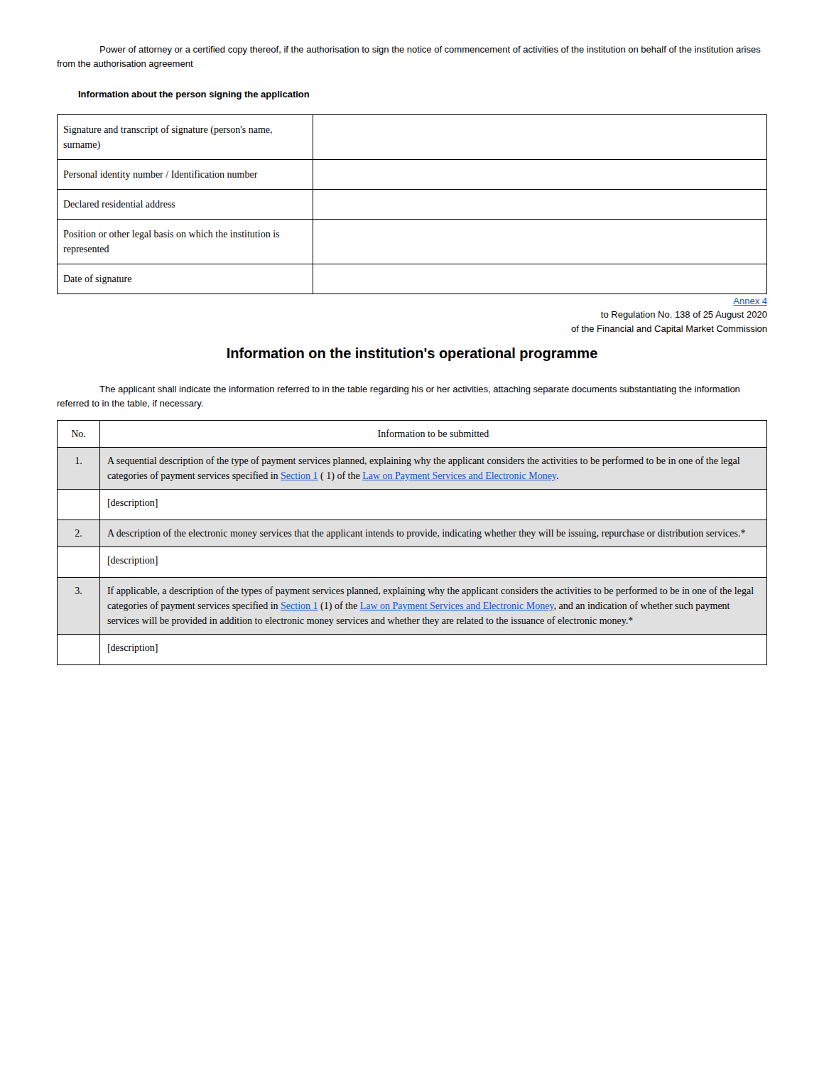Power of attorney or a certified copy thereof, if the authorisation to sign the notice of commencement of activities of the institution on behalf of the institution arises from the authorisation agreement
Information about the person signing the application
| Signature and transcript of signature (person's name, surname) | |
| Personal identity number / Identification number | |
| Declared residential address | |
| Position or other legal basis on which the institution is represented | |
| Date of signature | |
Annex 4
to Regulation No. 138 of 25 August 2020
of the Financial and Capital Market Commission
Information on the institution's operational programme
The applicant shall indicate the information referred to in the table regarding his or her activities, attaching separate documents substantiating the information referred to in the table, if necessary.
| No. | Information to be submitted |
| 1. | A sequential description of the type of payment services planned, explaining why the applicant considers the activities to be performed to be in one of the legal categories of payment services specified in Section 1 ( 1) of the Law on Payment Services and Electronic Money . |
| | [description] |
| 2. | A description of the electronic money services that the applicant intends to provide, indicating whether they will be issuing, repurchase or distribution services.* |
| | [description] |
| 3. | If applicable, a description of the types of payment services planned, explaining why the applicant considers the activities to be performed to be in one of the legal categories of payment services specified in Section 1 (1) of the Law on Payment Services and Electronic Money , and an indication of whether such payment services will be provided in addition to electronic money services and whether they are related to the issuance of electronic money.* |
| | [description] |